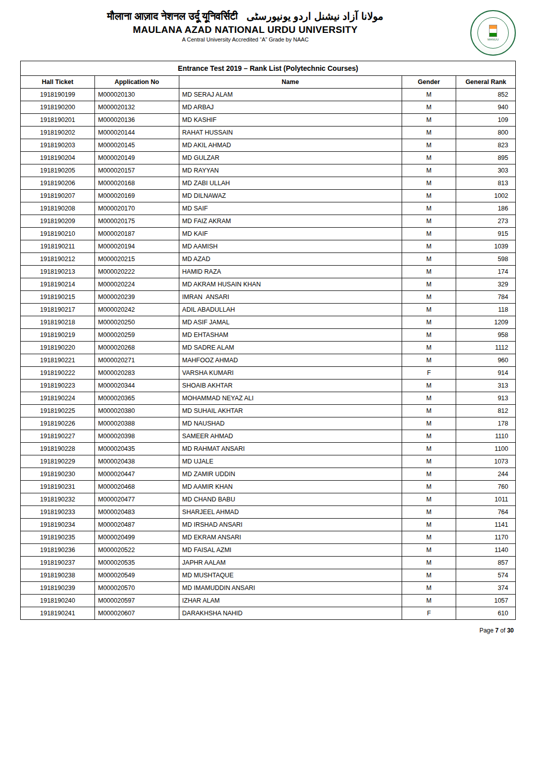मौलाना आज़ाद नेशनल उर्दू यूनिवर्सिटी مولانا آزاد نیشنل اردو یونیورسٹی
MAULANA AZAD NATIONAL URDU UNIVERSITY
A Central University Accredited “A” Grade by NAAC
MANUU
Entrance Test 2019 – Rank List (Polytechnic Courses)
| Hall Ticket | Application No | Name | Gender | General Rank |
| --- | --- | --- | --- | --- |
| 1918190199 | M000020130 | MD SERAJ ALAM | M | 852 |
| 1918190200 | M000020132 | MD ARBAJ | M | 940 |
| 1918190201 | M000020136 | MD KASHIF | M | 109 |
| 1918190202 | M000020144 | RAHAT HUSSAIN | M | 800 |
| 1918190203 | M000020145 | MD AKIL AHMAD | M | 823 |
| 1918190204 | M000020149 | MD GULZAR | M | 895 |
| 1918190205 | M000020157 | MD RAYYAN | M | 303 |
| 1918190206 | M000020168 | MD ZABI ULLAH | M | 813 |
| 1918190207 | M000020169 | MD DILNAWAZ | M | 1002 |
| 1918190208 | M000020170 | MD SAIF | M | 186 |
| 1918190209 | M000020175 | MD FAIZ AKRAM | M | 273 |
| 1918190210 | M000020187 | MD KAIF | M | 915 |
| 1918190211 | M000020194 | MD AAMISH | M | 1039 |
| 1918190212 | M000020215 | MD AZAD | M | 598 |
| 1918190213 | M000020222 | HAMID RAZA | M | 174 |
| 1918190214 | M000020224 | MD AKRAM HUSAIN KHAN | M | 329 |
| 1918190215 | M000020239 | IMRAN ANSARI | M | 784 |
| 1918190217 | M000020242 | ADIL ABADULLAH | M | 118 |
| 1918190218 | M000020250 | MD ASIF JAMAL | M | 1209 |
| 1918190219 | M000020259 | MD EHTASHAM | M | 958 |
| 1918190220 | M000020268 | MD SADRE ALAM | M | 1112 |
| 1918190221 | M000020271 | MAHFOOZ AHMAD | M | 960 |
| 1918190222 | M000020283 | VARSHA KUMARI | F | 914 |
| 1918190223 | M000020344 | SHOAIB AKHTAR | M | 313 |
| 1918190224 | M000020365 | MOHAMMAD NEYAZ ALI | M | 913 |
| 1918190225 | M000020380 | MD SUHAIL AKHTAR | M | 812 |
| 1918190226 | M000020388 | MD NAUSHAD | M | 178 |
| 1918190227 | M000020398 | SAMEER AHMAD | M | 1110 |
| 1918190228 | M000020435 | MD RAHMAT ANSARI | M | 1100 |
| 1918190229 | M000020438 | MD UJALE | M | 1073 |
| 1918190230 | M000020447 | MD ZAMIR UDDIN | M | 244 |
| 1918190231 | M000020468 | MD AAMIR KHAN | M | 760 |
| 1918190232 | M000020477 | MD CHAND BABU | M | 1011 |
| 1918190233 | M000020483 | SHARJEEL AHMAD | M | 764 |
| 1918190234 | M000020487 | MD IRSHAD ANSARI | M | 1141 |
| 1918190235 | M000020499 | MD EKRAM ANSARI | M | 1170 |
| 1918190236 | M000020522 | MD FAISAL AZMI | M | 1140 |
| 1918190237 | M000020535 | JAPHR AALAM | M | 857 |
| 1918190238 | M000020549 | MD MUSHTAQUE | M | 574 |
| 1918190239 | M000020570 | MD IMAMUDDIN ANSARI | M | 374 |
| 1918190240 | M000020597 | IZHAR ALAM | M | 1057 |
| 1918190241 | M000020607 | DARAKHSHA NAHID | F | 610 |
Page 7 of 30